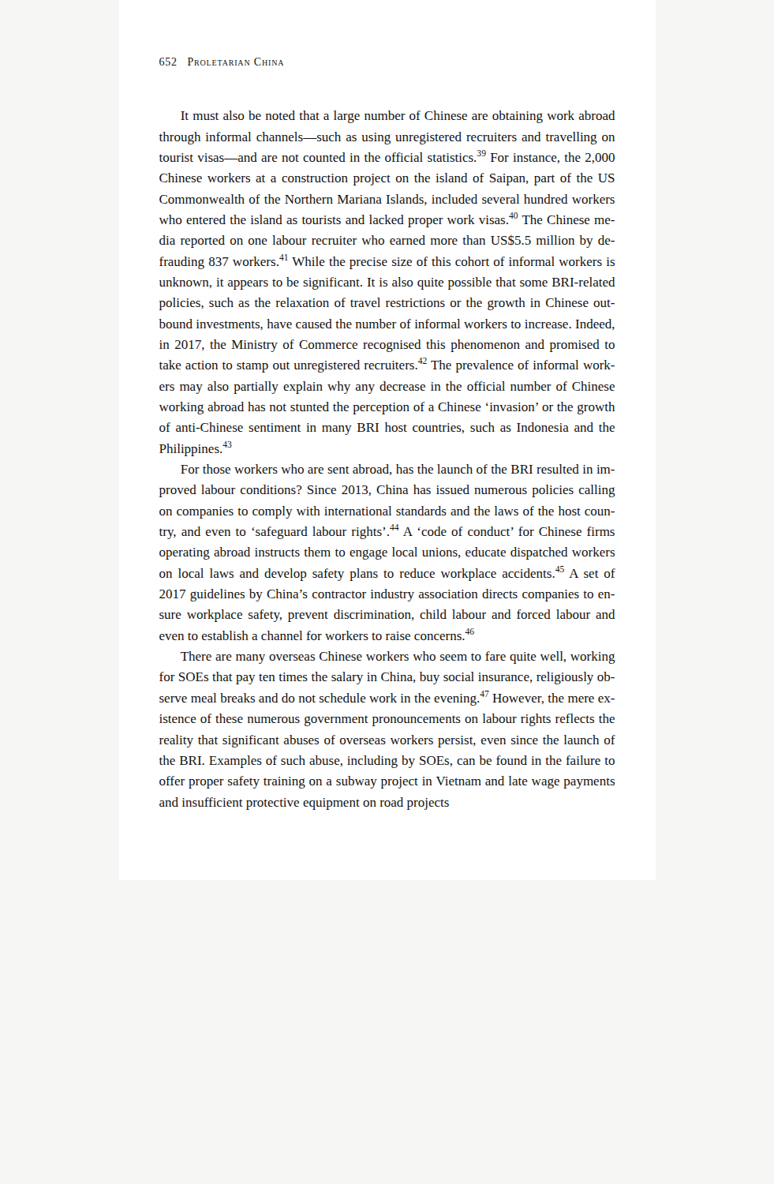652 Proletarian China
It must also be noted that a large number of Chinese are obtaining work abroad through informal channels—such as using unregistered recruiters and travelling on tourist visas—and are not counted in the official statistics.39 For instance, the 2,000 Chinese workers at a construction project on the island of Saipan, part of the US Commonwealth of the Northern Mariana Islands, included several hundred workers who entered the island as tourists and lacked proper work visas.40 The Chinese media reported on one labour recruiter who earned more than US$5.5 million by defrauding 837 workers.41 While the precise size of this cohort of informal workers is unknown, it appears to be significant. It is also quite possible that some BRI-related policies, such as the relaxation of travel restrictions or the growth in Chinese outbound investments, have caused the number of informal workers to increase. Indeed, in 2017, the Ministry of Commerce recognised this phenomenon and promised to take action to stamp out unregistered recruiters.42 The prevalence of informal workers may also partially explain why any decrease in the official number of Chinese working abroad has not stunted the perception of a Chinese ‘invasion’ or the growth of anti-Chinese sentiment in many BRI host countries, such as Indonesia and the Philippines.43
For those workers who are sent abroad, has the launch of the BRI resulted in improved labour conditions? Since 2013, China has issued numerous policies calling on companies to comply with international standards and the laws of the host country, and even to ‘safeguard labour rights’.44 A ‘code of conduct’ for Chinese firms operating abroad instructs them to engage local unions, educate dispatched workers on local laws and develop safety plans to reduce workplace accidents.45 A set of 2017 guidelines by China’s contractor industry association directs companies to ensure workplace safety, prevent discrimination, child labour and forced labour and even to establish a channel for workers to raise concerns.46
There are many overseas Chinese workers who seem to fare quite well, working for SOEs that pay ten times the salary in China, buy social insurance, religiously observe meal breaks and do not schedule work in the evening.47 However, the mere existence of these numerous government pronouncements on labour rights reflects the reality that significant abuses of overseas workers persist, even since the launch of the BRI. Examples of such abuse, including by SOEs, can be found in the failure to offer proper safety training on a subway project in Vietnam and late wage payments and insufficient protective equipment on road projects